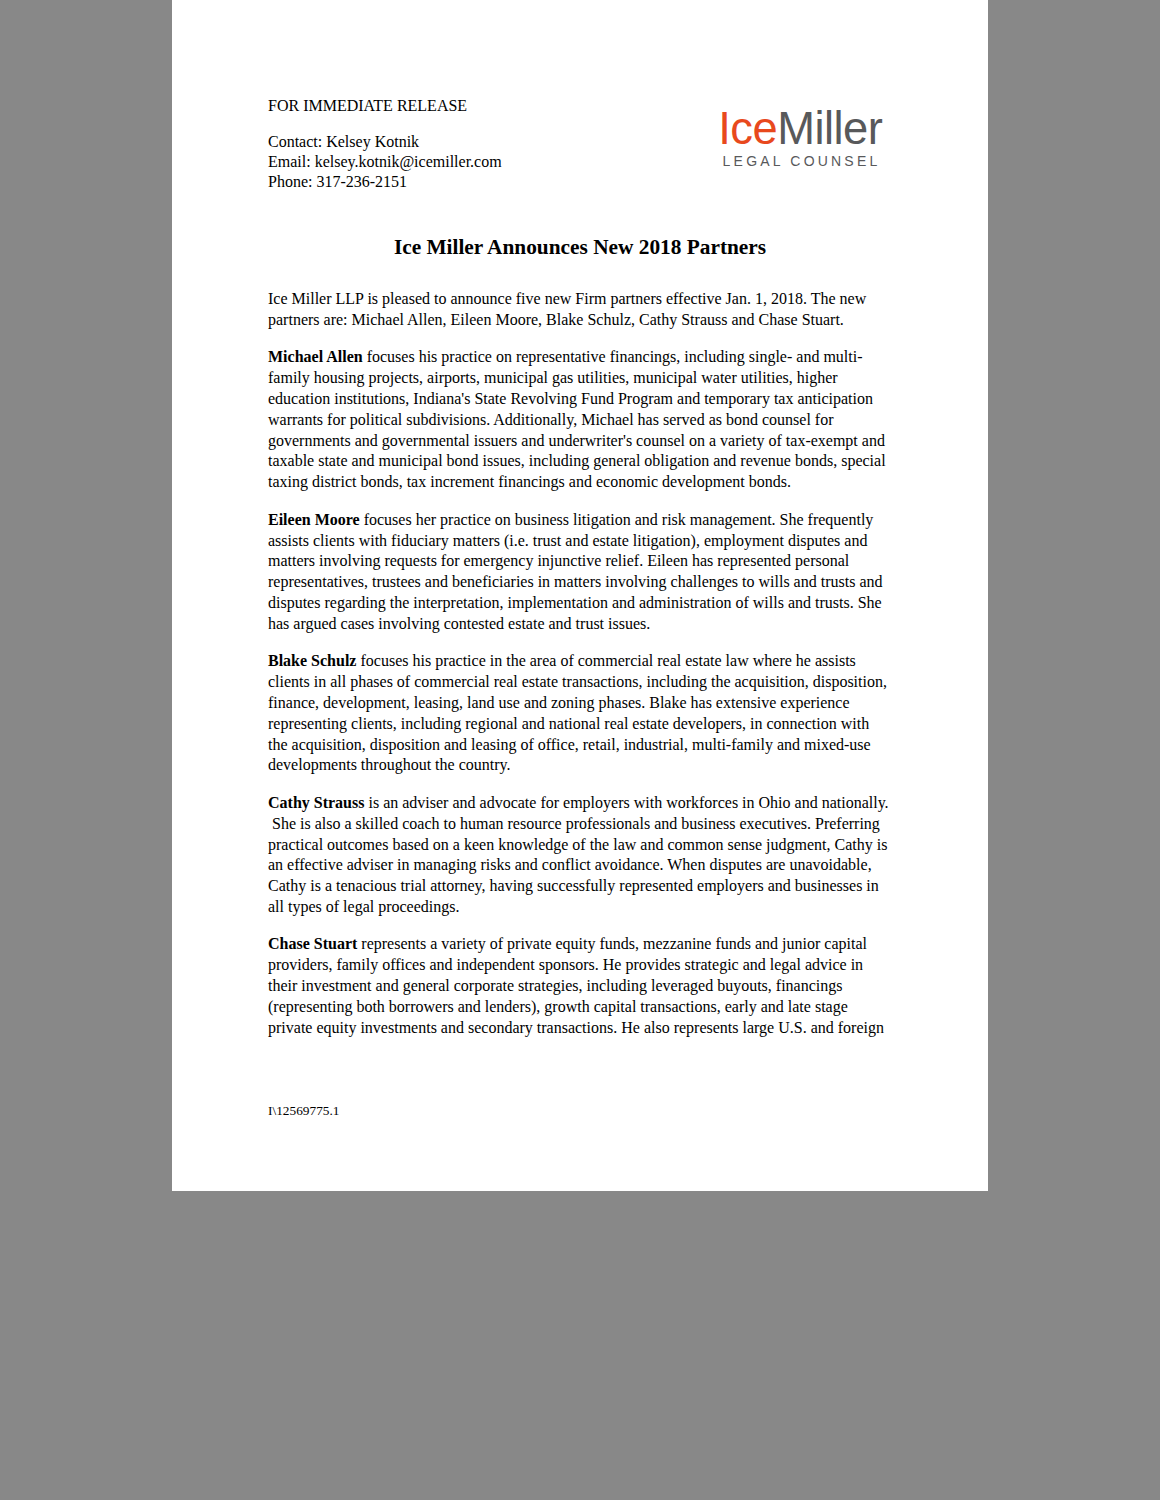FOR IMMEDIATE RELEASE
Contact: Kelsey Kotnik
Email: kelsey.kotnik@icemiller.com
Phone: 317-236-2151
Ice Miller
LEGAL COUNSEL
Ice Miller Announces New 2018 Partners
Ice Miller LLP is pleased to announce five new Firm partners effective Jan. 1, 2018. The new partners are: Michael Allen, Eileen Moore, Blake Schulz, Cathy Strauss and Chase Stuart.
Michael Allen focuses his practice on representative financings, including single- and multi-family housing projects, airports, municipal gas utilities, municipal water utilities, higher education institutions, Indiana's State Revolving Fund Program and temporary tax anticipation warrants for political subdivisions. Additionally, Michael has served as bond counsel for governments and governmental issuers and underwriter's counsel on a variety of tax-exempt and taxable state and municipal bond issues, including general obligation and revenue bonds, special taxing district bonds, tax increment financings and economic development bonds.
Eileen Moore focuses her practice on business litigation and risk management. She frequently assists clients with fiduciary matters (i.e. trust and estate litigation), employment disputes and matters involving requests for emergency injunctive relief. Eileen has represented personal representatives, trustees and beneficiaries in matters involving challenges to wills and trusts and disputes regarding the interpretation, implementation and administration of wills and trusts. She has argued cases involving contested estate and trust issues.
Blake Schulz focuses his practice in the area of commercial real estate law where he assists clients in all phases of commercial real estate transactions, including the acquisition, disposition, finance, development, leasing, land use and zoning phases. Blake has extensive experience representing clients, including regional and national real estate developers, in connection with the acquisition, disposition and leasing of office, retail, industrial, multi-family and mixed-use developments throughout the country.
Cathy Strauss is an adviser and advocate for employers with workforces in Ohio and nationally. She is also a skilled coach to human resource professionals and business executives. Preferring practical outcomes based on a keen knowledge of the law and common sense judgment, Cathy is an effective adviser in managing risks and conflict avoidance. When disputes are unavoidable, Cathy is a tenacious trial attorney, having successfully represented employers and businesses in all types of legal proceedings.
Chase Stuart represents a variety of private equity funds, mezzanine funds and junior capital providers, family offices and independent sponsors. He provides strategic and legal advice in their investment and general corporate strategies, including leveraged buyouts, financings (representing both borrowers and lenders), growth capital transactions, early and late stage private equity investments and secondary transactions. He also represents large U.S. and foreign
I\12569775.1